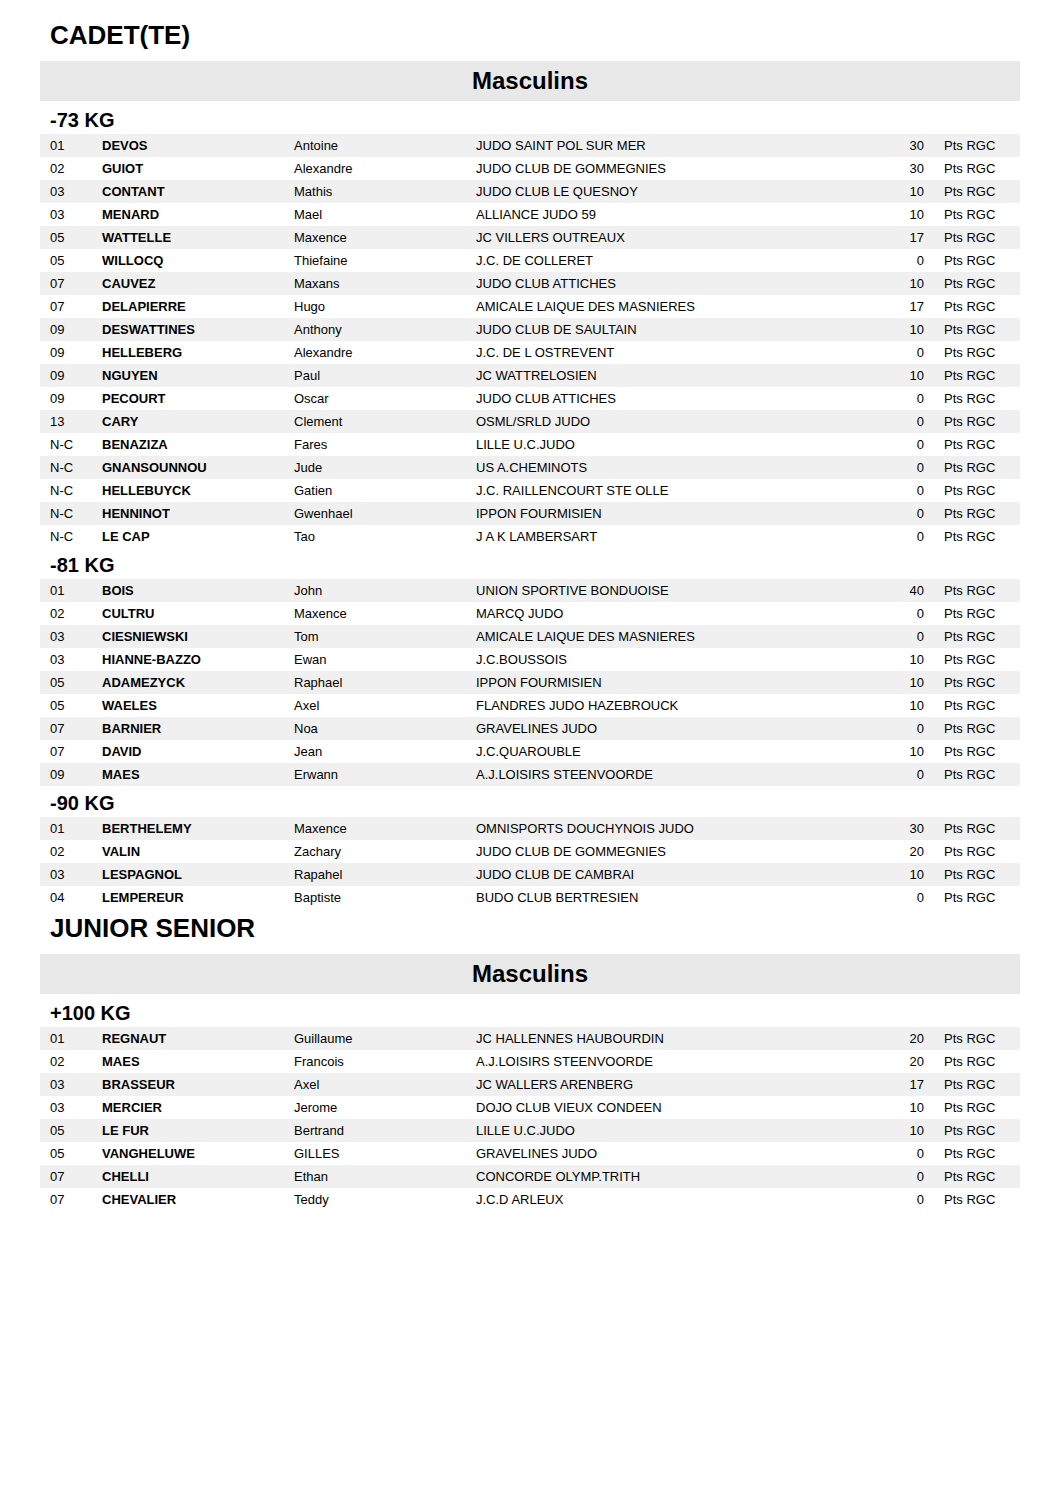CADET(TE)
Masculins
-73 KG
| 01 | DEVOS | Antoine | JUDO SAINT POL SUR MER | 30 | Pts RGC |
| 02 | GUIOT | Alexandre | JUDO CLUB DE GOMMEGNIES | 30 | Pts RGC |
| 03 | CONTANT | Mathis | JUDO CLUB LE QUESNOY | 10 | Pts RGC |
| 03 | MENARD | Mael | ALLIANCE JUDO 59 | 10 | Pts RGC |
| 05 | WATTELLE | Maxence | JC VILLERS OUTREAUX | 17 | Pts RGC |
| 05 | WILLOCQ | Thiefaine | J.C. DE COLLERET | 0 | Pts RGC |
| 07 | CAUVEZ | Maxans | JUDO CLUB ATTICHES | 10 | Pts RGC |
| 07 | DELAPIERRE | Hugo | AMICALE LAIQUE DES MASNIERES | 17 | Pts RGC |
| 09 | DESWATTINES | Anthony | JUDO CLUB DE SAULTAIN | 10 | Pts RGC |
| 09 | HELLEBERG | Alexandre | J.C. DE L OSTREVENT | 0 | Pts RGC |
| 09 | NGUYEN | Paul | JC WATTRELOSIEN | 10 | Pts RGC |
| 09 | PECOURT | Oscar | JUDO CLUB ATTICHES | 0 | Pts RGC |
| 13 | CARY | Clement | OSML/SRLD JUDO | 0 | Pts RGC |
| N-C | BENAZIZA | Fares | LILLE U.C.JUDO | 0 | Pts RGC |
| N-C | GNANSOUNNOU | Jude | US A.CHEMINOTS | 0 | Pts RGC |
| N-C | HELLEBUYCK | Gatien | J.C. RAILLENCOURT STE OLLE | 0 | Pts RGC |
| N-C | HENNINOT | Gwenhael | IPPON FOURMISIEN | 0 | Pts RGC |
| N-C | LE CAP | Tao | J A K LAMBERSART | 0 | Pts RGC |
-81 KG
| 01 | BOIS | John | UNION SPORTIVE BONDUOISE | 40 | Pts RGC |
| 02 | CULTRU | Maxence | MARCQ JUDO | 0 | Pts RGC |
| 03 | CIESNIEWSKI | Tom | AMICALE LAIQUE DES MASNIERES | 0 | Pts RGC |
| 03 | HIANNE-BAZZO | Ewan | J.C.BOUSSOIS | 10 | Pts RGC |
| 05 | ADAMEZYCK | Raphael | IPPON FOURMISIEN | 10 | Pts RGC |
| 05 | WAELES | Axel | FLANDRES JUDO HAZEBROUCK | 10 | Pts RGC |
| 07 | BARNIER | Noa | GRAVELINES JUDO | 0 | Pts RGC |
| 07 | DAVID | Jean | J.C.QUAROUBLE | 10 | Pts RGC |
| 09 | MAES | Erwann | A.J.LOISIRS STEENVOORDE | 0 | Pts RGC |
-90 KG
| 01 | BERTHELEMY | Maxence | OMNISPORTS DOUCHYNOIS JUDO | 30 | Pts RGC |
| 02 | VALIN | Zachary | JUDO CLUB DE GOMMEGNIES | 20 | Pts RGC |
| 03 | LESPAGNOL | Rapahel | JUDO CLUB DE CAMBRAI | 10 | Pts RGC |
| 04 | LEMPEREUR | Baptiste | BUDO CLUB BERTRESIEN | 0 | Pts RGC |
JUNIOR SENIOR
Masculins
+100 KG
| 01 | REGNAUT | Guillaume | JC HALLENNES HAUBOURDIN | 20 | Pts RGC |
| 02 | MAES | Francois | A.J.LOISIRS STEENVOORDE | 20 | Pts RGC |
| 03 | BRASSEUR | Axel | JC WALLERS ARENBERG | 17 | Pts RGC |
| 03 | MERCIER | Jerome | DOJO CLUB VIEUX CONDEEN | 10 | Pts RGC |
| 05 | LE FUR | Bertrand | LILLE U.C.JUDO | 10 | Pts RGC |
| 05 | VANGHELUWE | GILLES | GRAVELINES JUDO | 0 | Pts RGC |
| 07 | CHELLI | Ethan | CONCORDE OLYMP.TRITH | 0 | Pts RGC |
| 07 | CHEVALIER | Teddy | J.C.D ARLEUX | 0 | Pts RGC |